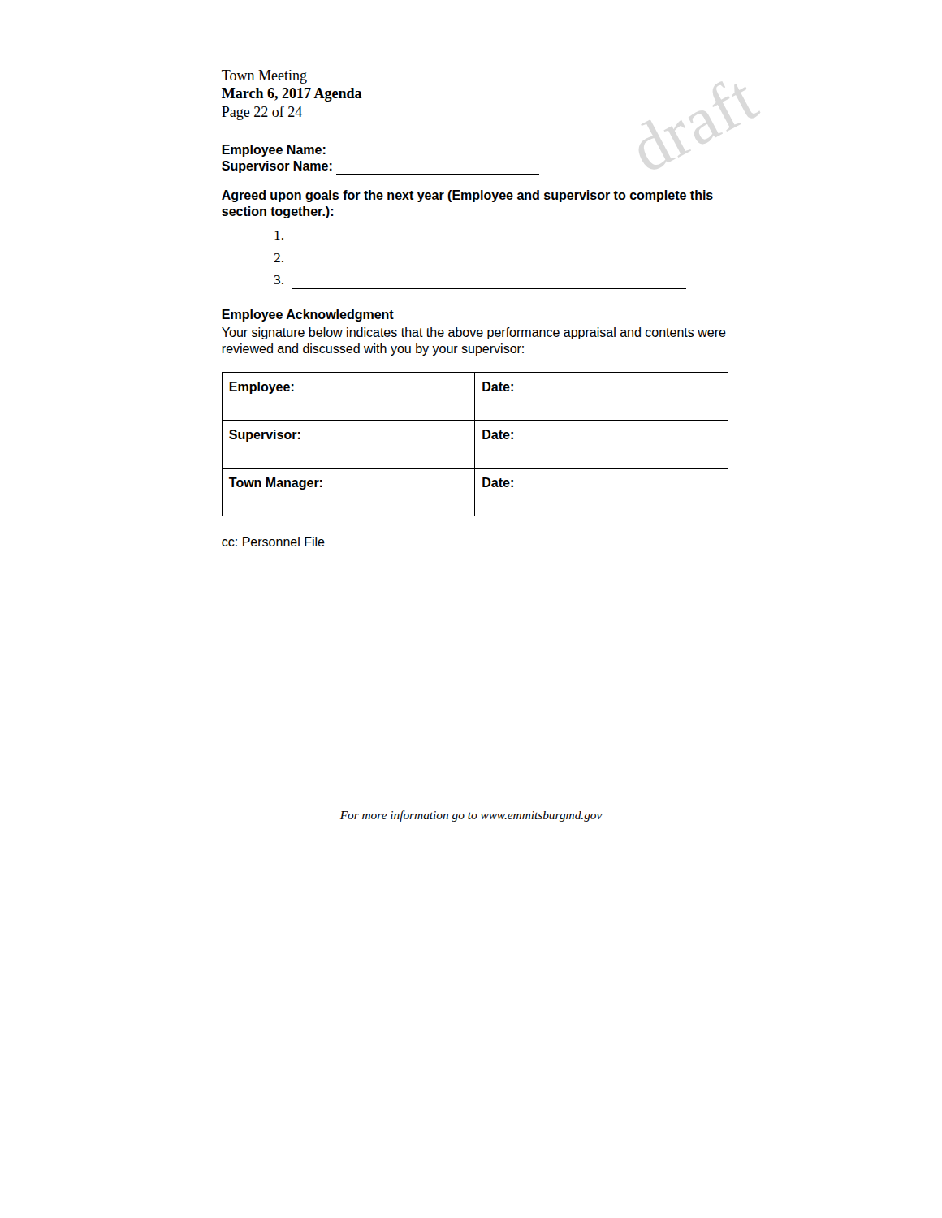draft
Town Meeting
March 6, 2017 Agenda
Page 22 of 24
Employee Name:
Supervisor Name:
Agreed upon goals for the next year (Employee and supervisor to complete this section together.):
Employee Acknowledgment
Your signature below indicates that the above performance appraisal and contents were reviewed and discussed with you by your supervisor:
| Employee: | Date: |
| Supervisor: | Date: |
| Town Manager: | Date: |
cc: Personnel File
For more information go to www.emmitsburgmd.gov